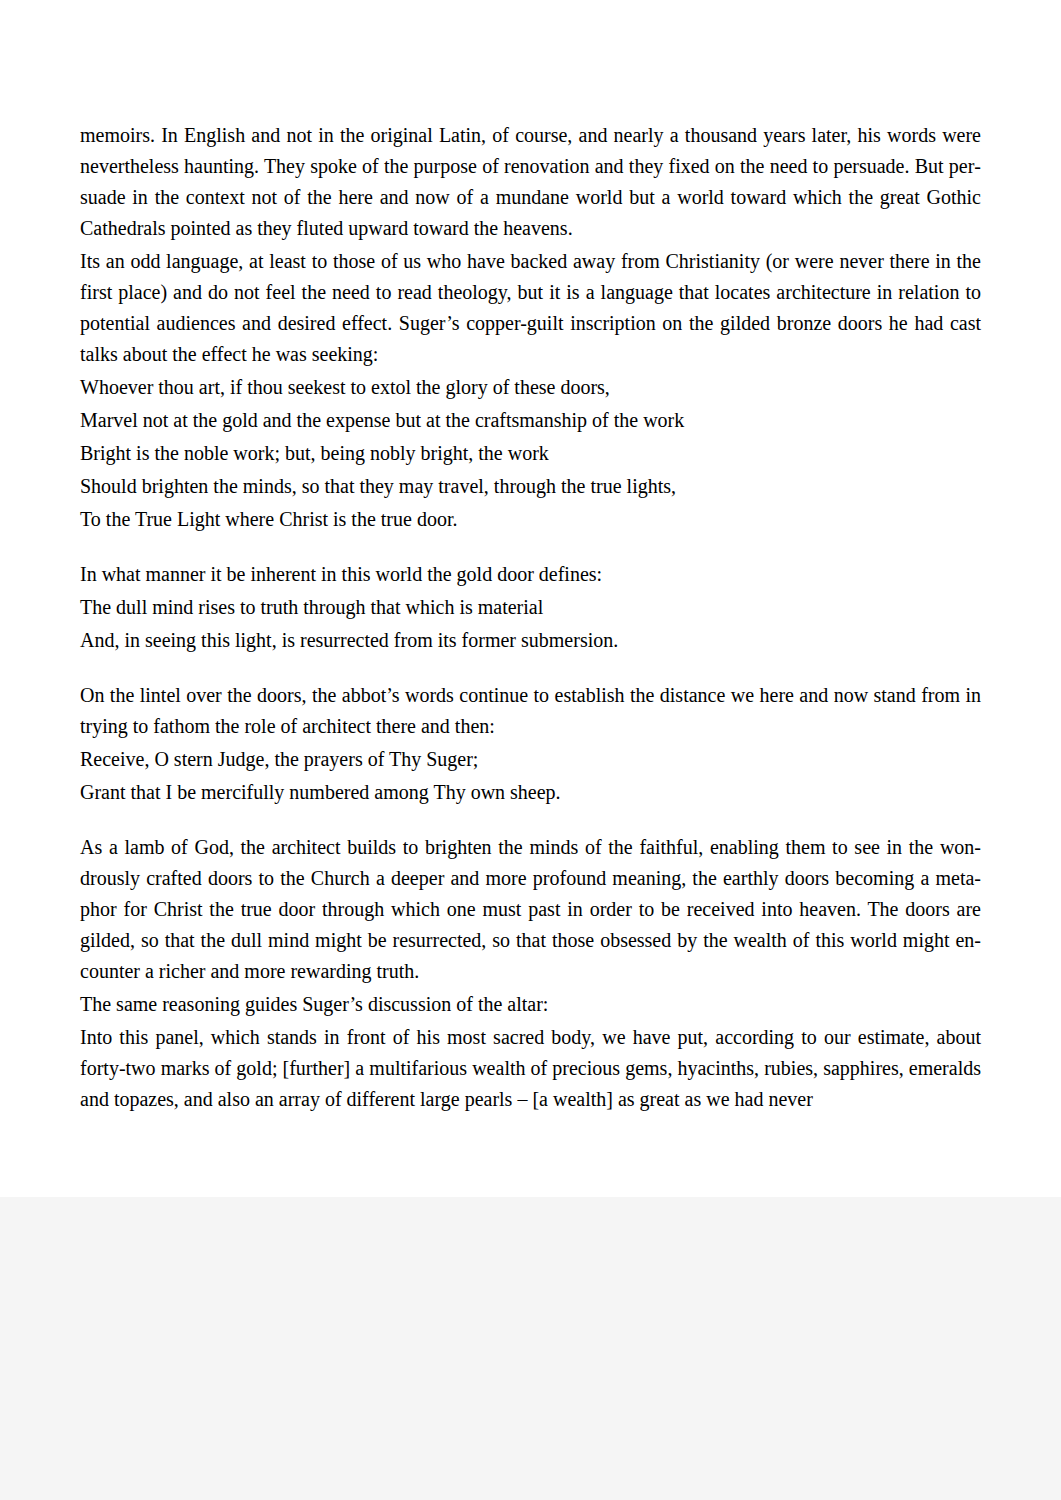memoirs. In English and not in the original Latin, of course, and nearly a thousand years later, his words were nevertheless haunting. They spoke of the purpose of renovation and they fixed on the need to persuade. But persuade in the context not of the here and now of a mundane world but a world toward which the great Gothic Cathedrals pointed as they fluted upward toward the heavens.
Its an odd language, at least to those of us who have backed away from Christianity (or were never there in the first place) and do not feel the need to read theology, but it is a language that locates architecture in relation to potential audiences and desired effect. Suger’s copper-guilt inscription on the gilded bronze doors he had cast talks about the effect he was seeking:
Whoever thou art, if thou seekest to extol the glory of these doors,
Marvel not at the gold and the expense but at the craftsmanship of the work
Bright is the noble work; but, being nobly bright, the work
Should brighten the minds, so that they may travel, through the true lights,
To the True Light where Christ is the true door.
In what manner it be inherent in this world the gold door defines:
The dull mind rises to truth through that which is material
And, in seeing this light, is resurrected from its former submersion.
On the lintel over the doors, the abbot’s words continue to establish the distance we here and now stand from in trying to fathom the role of architect there and then:
Receive, O stern Judge, the prayers of Thy Suger;
Grant that I be mercifully numbered among Thy own sheep.
As a lamb of God, the architect builds to brighten the minds of the faithful, enabling them to see in the wondrously crafted doors to the Church a deeper and more profound meaning, the earthly doors becoming a metaphor for Christ the true door through which one must past in order to be received into heaven. The doors are gilded, so that the dull mind might be resurrected, so that those obsessed by the wealth of this world might encounter a richer and more rewarding truth.
The same reasoning guides Suger’s discussion of the altar:
Into this panel, which stands in front of his most sacred body, we have put, according to our estimate, about forty-two marks of gold; [further] a multifarious wealth of precious gems, hyacinths, rubies, sapphires, emeralds and topazes, and also an array of different large pearls – [a wealth] as great as we had never